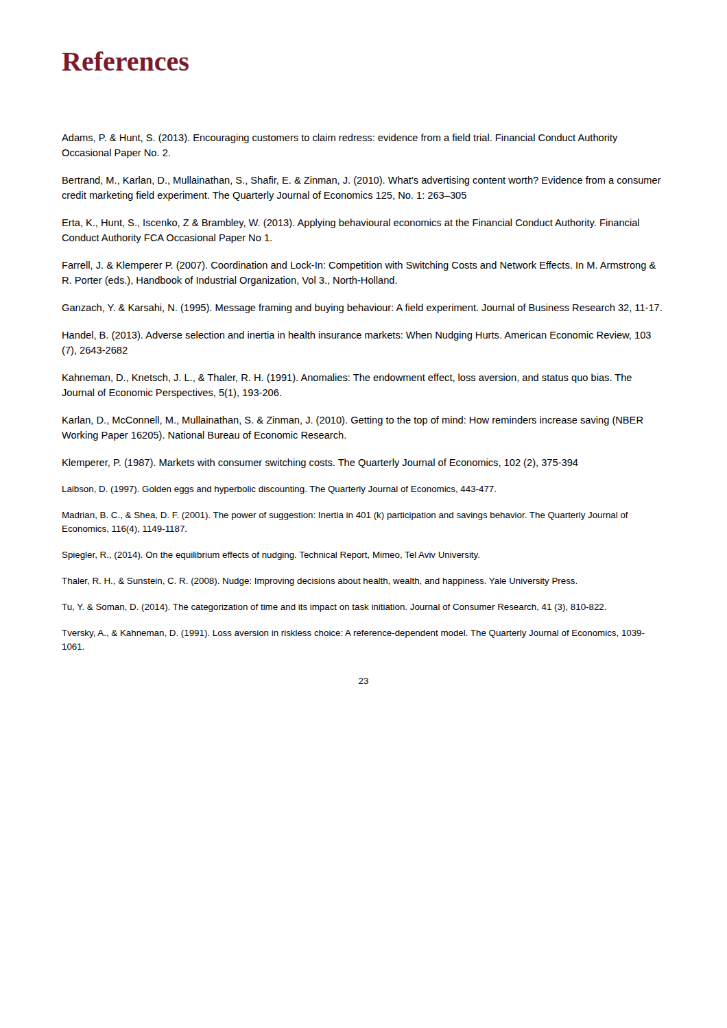References
Adams, P. & Hunt, S. (2013). Encouraging customers to claim redress: evidence from a field trial. Financial Conduct Authority Occasional Paper No. 2.
Bertrand, M., Karlan, D., Mullainathan, S., Shafir, E. & Zinman, J. (2010). What's advertising content worth? Evidence from a consumer credit marketing field experiment. The Quarterly Journal of Economics 125, No. 1: 263–305
Erta, K., Hunt, S., Iscenko, Z & Brambley, W. (2013). Applying behavioural economics at the Financial Conduct Authority. Financial Conduct Authority FCA Occasional Paper No 1.
Farrell, J. & Klemperer P. (2007). Coordination and Lock-In: Competition with Switching Costs and Network Effects. In M. Armstrong & R. Porter (eds.), Handbook of Industrial Organization, Vol 3., North-Holland.
Ganzach, Y. & Karsahi, N. (1995). Message framing and buying behaviour: A field experiment. Journal of Business Research 32, 11-17.
Handel, B. (2013). Adverse selection and inertia in health insurance markets: When Nudging Hurts. American Economic Review, 103 (7), 2643-2682
Kahneman, D., Knetsch, J. L., & Thaler, R. H. (1991). Anomalies: The endowment effect, loss aversion, and status quo bias. The Journal of Economic Perspectives, 5(1), 193-206.
Karlan, D., McConnell, M., Mullainathan, S. & Zinman, J. (2010). Getting to the top of mind: How reminders increase saving (NBER Working Paper 16205). National Bureau of Economic Research.
Klemperer, P. (1987). Markets with consumer switching costs. The Quarterly Journal of Economics, 102 (2), 375-394
Laibson, D. (1997). Golden eggs and hyperbolic discounting. The Quarterly Journal of Economics, 443-477.
Madrian, B. C., & Shea, D. F. (2001). The power of suggestion: Inertia in 401 (k) participation and savings behavior. The Quarterly Journal of Economics, 116(4), 1149-1187.
Spiegler, R., (2014). On the equilibrium effects of nudging. Technical Report, Mimeo, Tel Aviv University.
Thaler, R. H., & Sunstein, C. R. (2008). Nudge: Improving decisions about health, wealth, and happiness. Yale University Press.
Tu, Y. & Soman, D. (2014). The categorization of time and its impact on task initiation. Journal of Consumer Research, 41 (3), 810-822.
Tversky, A., & Kahneman, D. (1991). Loss aversion in riskless choice: A reference-dependent model. The Quarterly Journal of Economics, 1039-1061.
23